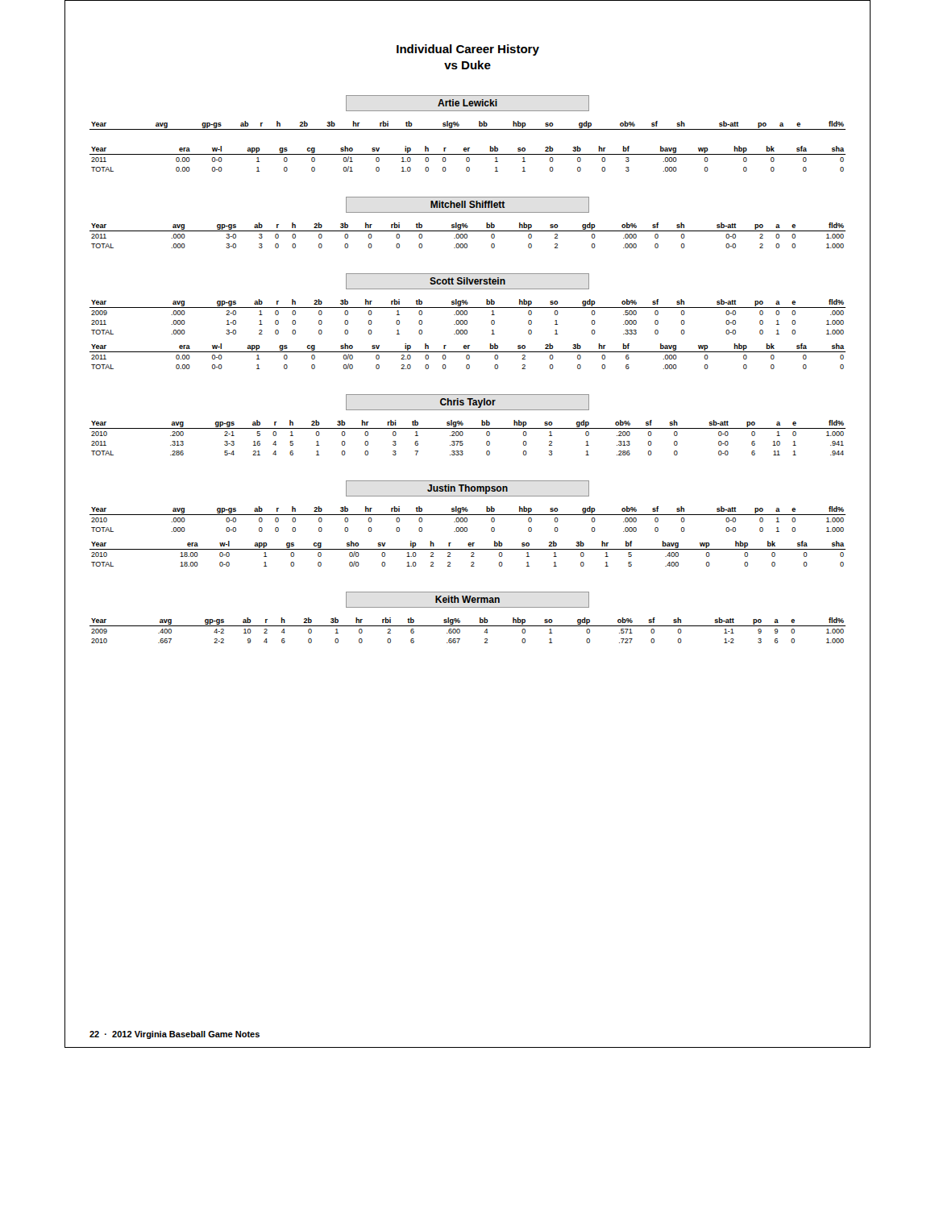Individual Career History
vs Duke
Artie Lewicki
| Year | avg | gp-gs | ab | r | h | 2b | 3b | hr | rbi | tb | slg% | bb | hbp | so | gdp | ob% | sf | sh | sb-att | po | a | e | fld% |
| --- | --- | --- | --- | --- | --- | --- | --- | --- | --- | --- | --- | --- | --- | --- | --- | --- | --- | --- | --- | --- | --- | --- | --- |
| Year | era | w-l | app | gs | cg | sho | sv | ip | h | r | er | bb | so | 2b | 3b | hr | bf | bavg | wp | hbp | bk | sfa | sha |
| --- | --- | --- | --- | --- | --- | --- | --- | --- | --- | --- | --- | --- | --- | --- | --- | --- | --- | --- | --- | --- | --- | --- | --- |
| 2011 | 0.00 | 0-0 | 1 | 0 | 0 | 0/1 | 0 | 1.0 | 0 | 0 | 0 | 1 | 1 | 0 | 0 | 0 | 3 | .000 | 0 | 0 | 0 | 0 | 0 |
| TOTAL | 0.00 | 0-0 | 1 | 0 | 0 | 0/1 | 0 | 1.0 | 0 | 0 | 0 | 1 | 1 | 0 | 0 | 0 | 3 | .000 | 0 | 0 | 0 | 0 | 0 |
Mitchell Shifflett
| Year | avg | gp-gs | ab | r | h | 2b | 3b | hr | rbi | tb | slg% | bb | hbp | so | gdp | ob% | sf | sh | sb-att | po | a | e | fld% |
| --- | --- | --- | --- | --- | --- | --- | --- | --- | --- | --- | --- | --- | --- | --- | --- | --- | --- | --- | --- | --- | --- | --- | --- |
| 2011 | .000 | 3-0 | 3 | 0 | 0 | 0 | 0 | 0 | 0 | 0 | .000 | 0 | 0 | 2 | 0 | .000 | 0 | 0 | 0-0 | 2 | 0 | 0 | 1.000 |
| TOTAL | .000 | 3-0 | 3 | 0 | 0 | 0 | 0 | 0 | 0 | 0 | .000 | 0 | 0 | 2 | 0 | .000 | 0 | 0 | 0-0 | 2 | 0 | 0 | 1.000 |
Scott Silverstein
| Year | avg | gp-gs | ab | r | h | 2b | 3b | hr | rbi | tb | slg% | bb | hbp | so | gdp | ob% | sf | sh | sb-att | po | a | e | fld% |
| --- | --- | --- | --- | --- | --- | --- | --- | --- | --- | --- | --- | --- | --- | --- | --- | --- | --- | --- | --- | --- | --- | --- | --- |
| 2009 | .000 | 2-0 | 1 | 0 | 0 | 0 | 0 | 0 | 1 | 0 | .000 | 1 | 0 | 0 | 0 | .500 | 0 | 0 | 0-0 | 0 | 0 | 0 | .000 |
| 2011 | .000 | 1-0 | 1 | 0 | 0 | 0 | 0 | 0 | 0 | 0 | .000 | 0 | 0 | 1 | 0 | .000 | 0 | 0 | 0-0 | 0 | 1 | 0 | 1.000 |
| TOTAL | .000 | 3-0 | 2 | 0 | 0 | 0 | 0 | 0 | 1 | 0 | .000 | 1 | 0 | 1 | 0 | .333 | 0 | 0 | 0-0 | 0 | 1 | 0 | 1.000 |
| Year | era | w-l | app | gs | cg | sho | sv | ip | h | r | er | bb | so | 2b | 3b | hr | bf | bavg | wp | hbp | bk | sfa | sha |
| --- | --- | --- | --- | --- | --- | --- | --- | --- | --- | --- | --- | --- | --- | --- | --- | --- | --- | --- | --- | --- | --- | --- | --- |
| 2011 | 0.00 | 0-0 | 1 | 0 | 0 | 0/0 | 0 | 2.0 | 0 | 0 | 0 | 0 | 2 | 0 | 0 | 0 | 6 | .000 | 0 | 0 | 0 | 0 | 0 |
| TOTAL | 0.00 | 0-0 | 1 | 0 | 0 | 0/0 | 0 | 2.0 | 0 | 0 | 0 | 0 | 2 | 0 | 0 | 0 | 6 | .000 | 0 | 0 | 0 | 0 | 0 |
Chris Taylor
| Year | avg | gp-gs | ab | r | h | 2b | 3b | hr | rbi | tb | slg% | bb | hbp | so | gdp | ob% | sf | sh | sb-att | po | a | e | fld% |
| --- | --- | --- | --- | --- | --- | --- | --- | --- | --- | --- | --- | --- | --- | --- | --- | --- | --- | --- | --- | --- | --- | --- | --- |
| 2010 | .200 | 2-1 | 5 | 0 | 1 | 0 | 0 | 0 | 0 | 1 | .200 | 0 | 0 | 1 | 0 | .200 | 0 | 0 | 0-0 | 0 | 1 | 0 | 1.000 |
| 2011 | .313 | 3-3 | 16 | 4 | 5 | 1 | 0 | 0 | 3 | 6 | .375 | 0 | 0 | 2 | 1 | .313 | 0 | 0 | 0-0 | 6 | 10 | 1 | .941 |
| TOTAL | .286 | 5-4 | 21 | 4 | 6 | 1 | 0 | 0 | 3 | 7 | .333 | 0 | 0 | 3 | 1 | .286 | 0 | 0 | 0-0 | 6 | 11 | 1 | .944 |
Justin Thompson
| Year | avg | gp-gs | ab | r | h | 2b | 3b | hr | rbi | tb | slg% | bb | hbp | so | gdp | ob% | sf | sh | sb-att | po | a | e | fld% |
| --- | --- | --- | --- | --- | --- | --- | --- | --- | --- | --- | --- | --- | --- | --- | --- | --- | --- | --- | --- | --- | --- | --- | --- |
| 2010 | .000 | 0-0 | 0 | 0 | 0 | 0 | 0 | 0 | 0 | 0 | .000 | 0 | 0 | 0 | 0 | .000 | 0 | 0 | 0-0 | 0 | 1 | 0 | 1.000 |
| TOTAL | .000 | 0-0 | 0 | 0 | 0 | 0 | 0 | 0 | 0 | 0 | .000 | 0 | 0 | 0 | 0 | .000 | 0 | 0 | 0-0 | 0 | 1 | 0 | 1.000 |
| Year | era | w-l | app | gs | cg | sho | sv | ip | h | r | er | bb | so | 2b | 3b | hr | bf | bavg | wp | hbp | bk | sfa | sha |
| --- | --- | --- | --- | --- | --- | --- | --- | --- | --- | --- | --- | --- | --- | --- | --- | --- | --- | --- | --- | --- | --- | --- | --- |
| 2010 | 18.00 | 0-0 | 1 | 0 | 0 | 0/0 | 0 | 1.0 | 2 | 2 | 2 | 0 | 1 | 1 | 0 | 1 | 5 | .400 | 0 | 0 | 0 | 0 | 0 |
| TOTAL | 18.00 | 0-0 | 1 | 0 | 0 | 0/0 | 0 | 1.0 | 2 | 2 | 2 | 0 | 1 | 1 | 0 | 1 | 5 | .400 | 0 | 0 | 0 | 0 | 0 |
Keith Werman
| Year | avg | gp-gs | ab | r | h | 2b | 3b | hr | rbi | tb | slg% | bb | hbp | so | gdp | ob% | sf | sh | sb-att | po | a | e | fld% |
| --- | --- | --- | --- | --- | --- | --- | --- | --- | --- | --- | --- | --- | --- | --- | --- | --- | --- | --- | --- | --- | --- | --- | --- |
| 2009 | .400 | 4-2 | 10 | 2 | 4 | 0 | 1 | 0 | 2 | 6 | .600 | 4 | 0 | 1 | 0 | .571 | 0 | 0 | 1-1 | 9 | 9 | 0 | 1.000 |
| 2010 | .667 | 2-2 | 9 | 4 | 6 | 0 | 0 | 0 | 0 | 6 | .667 | 2 | 0 | 1 | 0 | .727 | 0 | 0 | 1-2 | 3 | 6 | 0 | 1.000 |
22 · 2012 Virginia Baseball Game Notes